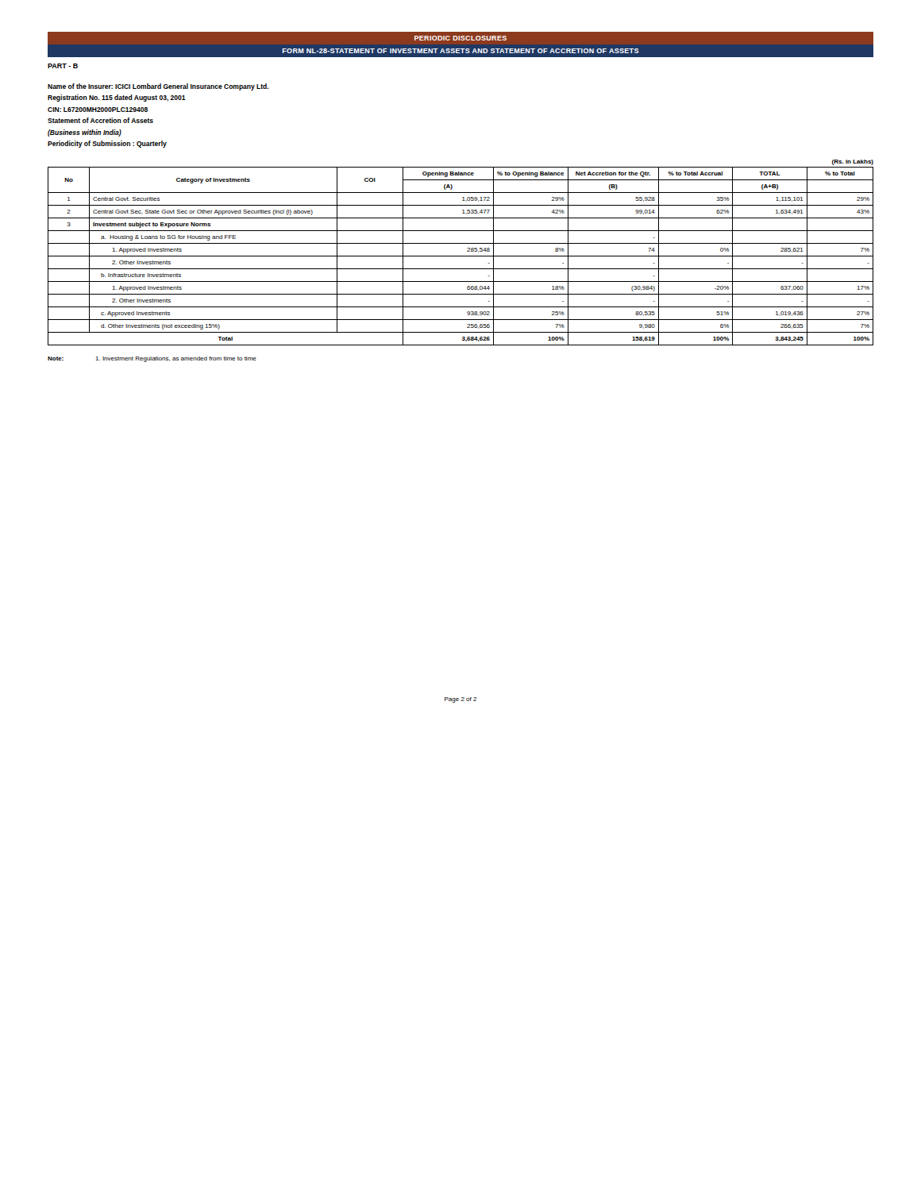PERIODIC DISCLOSURES
FORM NL-28-STATEMENT OF INVESTMENT ASSETS AND STATEMENT OF ACCRETION OF ASSETS
PART - B
Name of the Insurer: ICICI Lombard General Insurance Company Ltd.
Registration No. 115 dated August 03, 2001
CIN: L67200MH2000PLC129408
Statement of Accretion of Assets
(Business within India)
Periodicity of Submission : Quarterly
(Rs. in Lakhs)
| No | Category of Investments | COI | Opening Balance | % to Opening Balance | Net Accretion for the Qtr. | % to Total Accrual | TOTAL | % to Total |
| --- | --- | --- | --- | --- | --- | --- | --- | --- |
| (A) | | (B) | | (A+B) | |
| 1 | Central Govt. Securities | | 1,059,172 | 29% | 55,928 | 35% | 1,115,101 | 29% |
| 2 | Central Govt Sec, State Govt Sec or Other Approved Securities (incl (i) above) | | 1,535,477 | 42% | 99,014 | 62% | 1,634,491 | 43% |
| 3 | Investment subject to Exposure Norms | | | | | | | |
| | a. Housing & Loans to SG for Housing and FFE | | | | - | | | |
| | 1. Approved Investments | | 285,548 | 8% | 74 | 0% | 285,621 | 7% |
| | 2. Other Investments | | - | - | - | - | - | - |
| | b. Infrastructure Investments | | - | | - | | | |
| | 1. Approved Investments | | 668,044 | 18% | (30,984) | -20% | 637,060 | 17% |
| | 2. Other Investments | | - | - | - | - | - | - |
| | c. Approved Investments | | 938,902 | 25% | 80,535 | 51% | 1,019,436 | 27% |
| | d. Other Investments (not exceeding 15%) | | 256,656 | 7% | 9,980 | 6% | 266,635 | 7% |
| Total | 3,684,626 | 100% | 158,619 | 100% | 3,843,245 | 100% |
Note: 1. Investment Regulations, as amended from time to time
Page 2 of 2